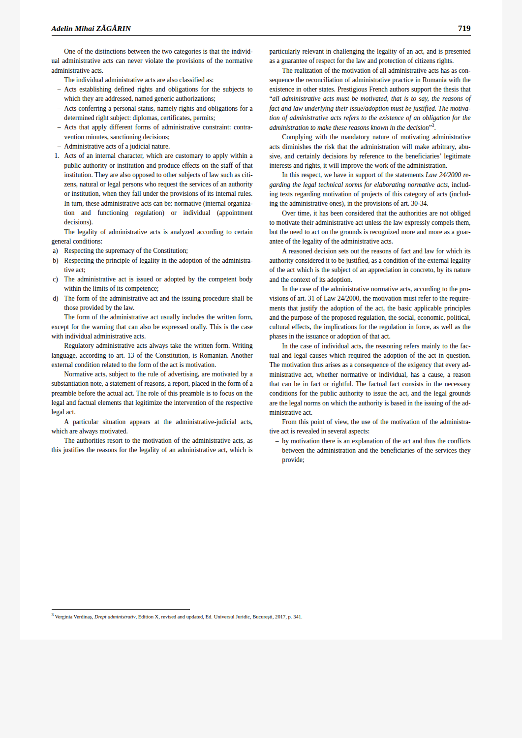Adelin Mihai ZĂGĂRIN
719
One of the distinctions between the two categories is that the individual administrative acts can never violate the provisions of the normative administrative acts.
The individual administrative acts are also classified as:
–Acts establishing defined rights and obligations for the subjects to which they are addressed, named generic authorizations;
–Acts conferring a personal status, namely rights and obligations for a determined right subject: diplomas, certificates, permits;
–Acts that apply different forms of administrative constraint: contravention minutes, sanctioning decisions;
–Administrative acts of a judicial nature.
Acts of an internal character, which are customary to apply within a public authority or institution and produce effects on the staff of that institution. They are also opposed to other subjects of law such as citizens, natural or legal persons who request the services of an authority or institution, when they fall under the provisions of its internal rules. In turn, these administrative acts can be: normative (internal organization and functioning regulation) or individual (appointment decisions).
The legality of administrative acts is analyzed according to certain general conditions:
Respecting the supremacy of the Constitution;
Respecting the principle of legality in the adoption of the administrative act;
The administrative act is issued or adopted by the competent body within the limits of its competence;
The form of the administrative act and the issuing procedure shall be those provided by the law.
The form of the administrative act usually includes the written form, except for the warning that can also be expressed orally. This is the case with individual administrative acts.
Regulatory administrative acts always take the written form. Writing language, according to art. 13 of the Constitution, is Romanian. Another external condition related to the form of the act is motivation.
Normative acts, subject to the rule of advertising, are motivated by a substantiation note, a statement of reasons, a report, placed in the form of a preamble before the actual act. The role of this preamble is to focus on the legal and factual elements that legitimize the intervention of the respective legal act.
A particular situation appears at the administrative-judicial acts, which are always motivated.
The authorities resort to the motivation of the administrative acts, as this justifies the reasons for the legality of an administrative act, which is particularly relevant in challenging the legality of an act, and is presented as a guarantee of respect for the law and protection of citizens rights.
The realization of the motivation of all administrative acts has as consequence the reconciliation of administrative practice in Romania with the existence in other states. Prestigious French authors support the thesis that “all administrative acts must be motivated, that is to say, the reasons of fact and law underlying their issue/adoption must be justified. The motivation of administrative acts refers to the existence of an obligation for the administration to make these reasons known in the decision”3.
Complying with the mandatory nature of motivating administrative acts diminishes the risk that the administration will make arbitrary, abusive, and certainly decisions by reference to the beneficiaries’ legitimate interests and rights, it will improve the work of the administration.
In this respect, we have in support of the statements Law 24/2000 regarding the legal technical norms for elaborating normative acts, including texts regarding motivation of projects of this category of acts (including the administrative ones), in the provisions of art. 30-34.
Over time, it has been considered that the authorities are not obliged to motivate their administrative act unless the law expressly compels them, but the need to act on the grounds is recognized more and more as a guarantee of the legality of the administrative acts.
A reasoned decision sets out the reasons of fact and law for which its authority considered it to be justified, as a condition of the external legality of the act which is the subject of an appreciation in concreto, by its nature and the context of its adoption.
In the case of the administrative normative acts, according to the provisions of art. 31 of Law 24/2000, the motivation must refer to the requirements that justify the adoption of the act, the basic applicable principles and the purpose of the proposed regulation, the social, economic, political, cultural effects, the implications for the regulation in force, as well as the phases in the issuance or adoption of that act.
In the case of individual acts, the reasoning refers mainly to the factual and legal causes which required the adoption of the act in question. The motivation thus arises as a consequence of the exigency that every administrative act, whether normative or individual, has a cause, a reason that can be in fact or rightful. The factual fact consists in the necessary conditions for the public authority to issue the act, and the legal grounds are the legal norms on which the authority is based in the issuing of the administrative act.
From this point of view, the use of the motivation of the administrative act is revealed in several aspects:
–by motivation there is an explanation of the act and thus the conflicts between the administration and the beneficiaries of the services they provide;
3 Verginia Verdinaș, Drept administrativ, Edition X, revised and updated, Ed. Universul Juridic, București, 2017, p. 341.